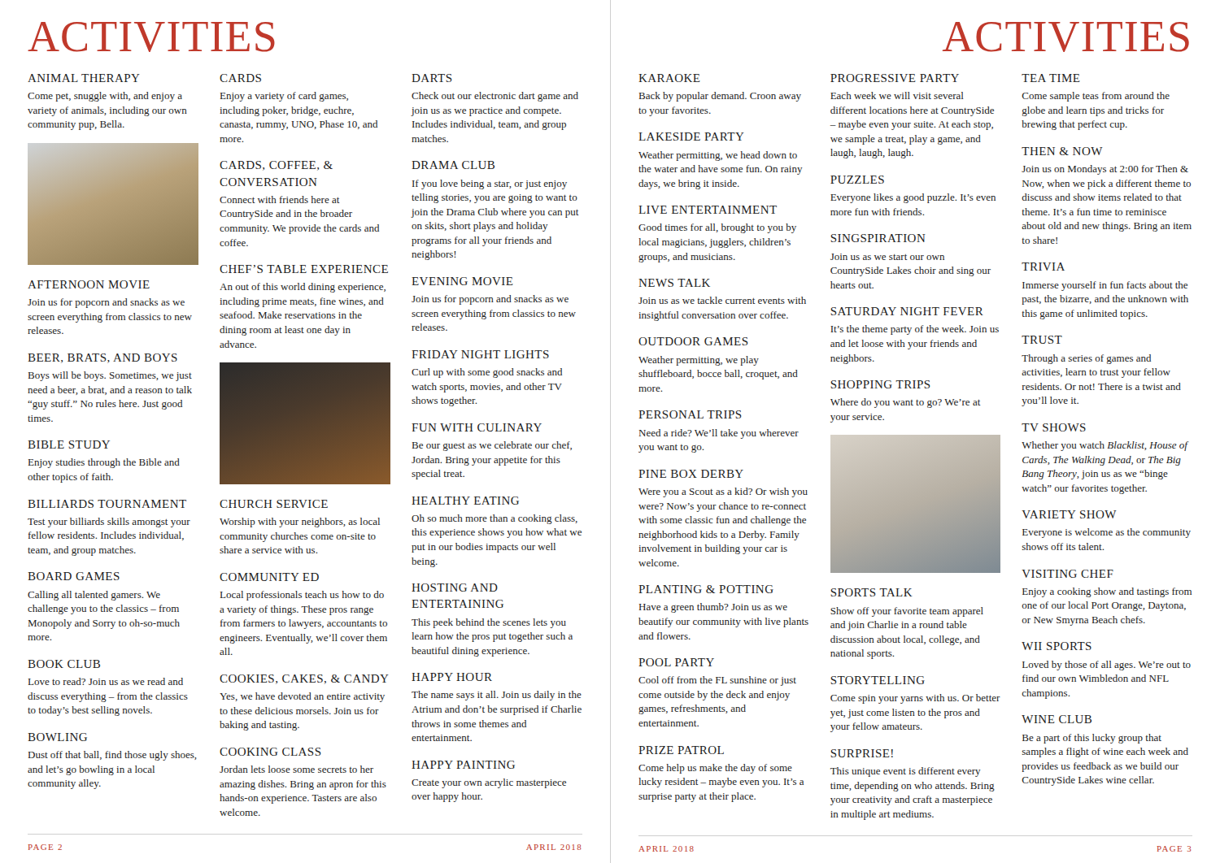Activities
Animal Therapy
Come pet, snuggle with, and enjoy a variety of animals, including our own community pup, Bella.
Afternoon Movie
Join us for popcorn and snacks as we screen everything from classics to new releases.
Beer, Brats, and Boys
Boys will be boys. Sometimes, we just need a beer, a brat, and a reason to talk “guy stuff.” No rules here. Just good times.
Bible Study
Enjoy studies through the Bible and other topics of faith.
Billiards Tournament
Test your billiards skills amongst your fellow residents. Includes individual, team, and group matches.
Board Games
Calling all talented gamers. We challenge you to the classics – from Monopoly and Sorry to oh-so-much more.
Book Club
Love to read? Join us as we read and discuss everything – from the classics to today’s best selling novels.
Bowling
Dust off that ball, find those ugly shoes, and let’s go bowling in a local community alley.
Cards
Enjoy a variety of card games, including poker, bridge, euchre, canasta, rummy, UNO, Phase 10, and more.
Cards, Coffee, & Conversation
Connect with friends here at CountrySide and in the broader community. We provide the cards and coffee.
Chef’s Table Experience
An out of this world dining experience, including prime meats, fine wines, and seafood. Make reservations in the dining room at least one day in advance.
Church Service
Worship with your neighbors, as local community churches come on-site to share a service with us.
Community Ed
Local professionals teach us how to do a variety of things. These pros range from farmers to lawyers, accountants to engineers. Eventually, we’ll cover them all.
Cookies, Cakes, & Candy
Yes, we have devoted an entire activity to these delicious morsels. Join us for baking and tasting.
Cooking Class
Jordan lets loose some secrets to her amazing dishes. Bring an apron for this hands-on experience. Tasters are also welcome.
Darts
Check out our electronic dart game and join us as we practice and compete. Includes individual, team, and group matches.
Drama Club
If you love being a star, or just enjoy telling stories, you are going to want to join the Drama Club where you can put on skits, short plays and holiday programs for all your friends and neighbors!
Evening Movie
Join us for popcorn and snacks as we screen everything from classics to new releases.
Friday Night Lights
Curl up with some good snacks and watch sports, movies, and other TV shows together.
Fun with Culinary
Be our guest as we celebrate our chef, Jordan. Bring your appetite for this special treat.
Healthy Eating
Oh so much more than a cooking class, this experience shows you how what we put in our bodies impacts our well being.
Hosting and Entertaining
This peek behind the scenes lets you learn how the pros put together such a beautiful dining experience.
Happy Hour
The name says it all. Join us daily in the Atrium and don’t be surprised if Charlie throws in some themes and entertainment.
Happy Painting
Create your own acrylic masterpiece over happy hour.
Page 2 April 2018
Activities
Karaoke
Back by popular demand. Croon away to your favorites.
Lakeside Party
Weather permitting, we head down to the water and have some fun. On rainy days, we bring it inside.
Live Entertainment
Good times for all, brought to you by local magicians, jugglers, children’s groups, and musicians.
News Talk
Join us as we tackle current events with insightful conversation over coffee.
Outdoor Games
Weather permitting, we play shuffleboard, bocce ball, croquet, and more.
Personal Trips
Need a ride? We’ll take you wherever you want to go.
Pine Box Derby
Were you a Scout as a kid? Or wish you were? Now’s your chance to re-connect with some classic fun and challenge the neighborhood kids to a Derby. Family involvement in building your car is welcome.
Planting & Potting
Have a green thumb? Join us as we beautify our community with live plants and flowers.
Pool Party
Cool off from the FL sunshine or just come outside by the deck and enjoy games, refreshments, and entertainment.
Prize Patrol
Come help us make the day of some lucky resident – maybe even you. It’s a surprise party at their place.
Progressive Party
Each week we will visit several different locations here at CountrySide – maybe even your suite. At each stop, we sample a treat, play a game, and laugh, laugh, laugh.
Puzzles
Everyone likes a good puzzle. It’s even more fun with friends.
Singspiration
Join us as we start our own CountrySide Lakes choir and sing our hearts out.
Saturday Night Fever
It’s the theme party of the week. Join us and let loose with your friends and neighbors.
Shopping Trips
Where do you want to go? We’re at your service.
Sports Talk
Show off your favorite team apparel and join Charlie in a round table discussion about local, college, and national sports.
Storytelling
Come spin your yarns with us. Or better yet, just come listen to the pros and your fellow amateurs.
Surprise!
This unique event is different every time, depending on who attends. Bring your creativity and craft a masterpiece in multiple art mediums.
Tea Time
Come sample teas from around the globe and learn tips and tricks for brewing that perfect cup.
Then & Now
Join us on Mondays at 2:00 for Then & Now, when we pick a different theme to discuss and show items related to that theme. It’s a fun time to reminisce about old and new things. Bring an item to share!
Trivia
Immerse yourself in fun facts about the past, the bizarre, and the unknown with this game of unlimited topics.
Trust
Through a series of games and activities, learn to trust your fellow residents. Or not! There is a twist and you’ll love it.
TV Shows
Whether you watch Blacklist, House of Cards, The Walking Dead, or The Big Bang Theory, join us as we “binge watch” our favorites together.
Variety Show
Everyone is welcome as the community shows off its talent.
Visiting Chef
Enjoy a cooking show and tastings from one of our local Port Orange, Daytona, or New Smyrna Beach chefs.
Wii Sports
Loved by those of all ages. We’re out to find our own Wimbledon and NFL champions.
Wine Club
Be a part of this lucky group that samples a flight of wine each week and provides us feedback as we build our CountrySide Lakes wine cellar.
April 2018 Page 3